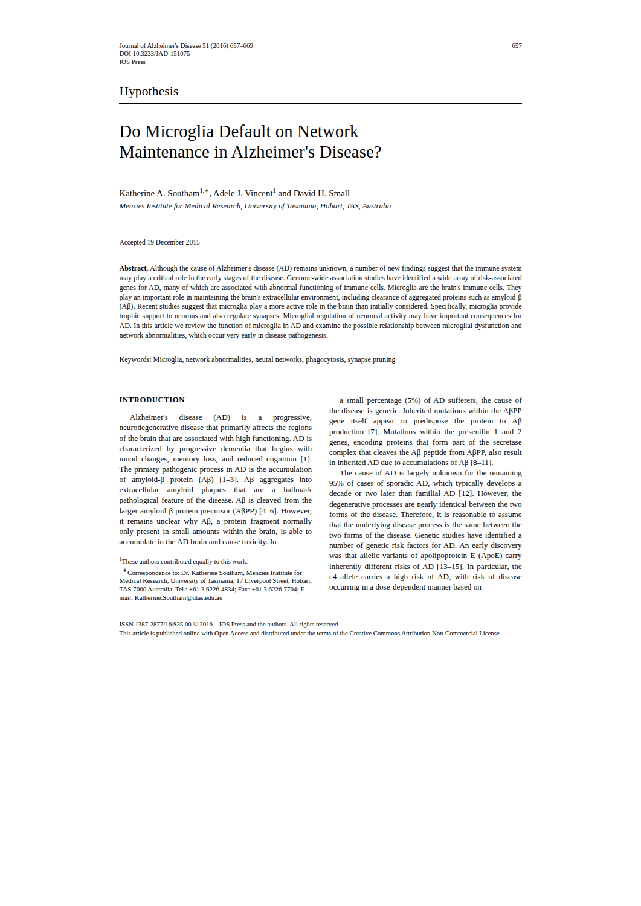Journal of Alzheimer's Disease 51 (2016) 657–669
DOI 10.3233/JAD-151075
IOS Press
657
Hypothesis
Do Microglia Default on Network
Maintenance in Alzheimer's Disease?
Katherine A. Southam1,∗, Adele J. Vincent1 and David H. Small
Menzies Institute for Medical Research, University of Tasmania, Hobart, TAS, Australia
Accepted 19 December 2015
Abstract. Although the cause of Alzheimer's disease (AD) remains unknown, a number of new findings suggest that the immune system may play a critical role in the early stages of the disease. Genome-wide association studies have identified a wide array of risk-associated genes for AD, many of which are associated with abnormal functioning of immune cells. Microglia are the brain's immune cells. They play an important role in maintaining the brain's extracellular environment, including clearance of aggregated proteins such as amyloid-β (Aβ). Recent studies suggest that microglia play a more active role in the brain than initially considered. Specifically, microglia provide trophic support to neurons and also regulate synapses. Microglial regulation of neuronal activity may have important consequences for AD. In this article we review the function of microglia in AD and examine the possible relationship between microglial dysfunction and network abnormalities, which occur very early in disease pathogenesis.
Keywords: Microglia, network abnormalities, neural networks, phagocytosis, synapse pruning
INTRODUCTION
Alzheimer's disease (AD) is a progressive, neurodegenerative disease that primarily affects the regions of the brain that are associated with high functioning. AD is characterized by progressive dementia that begins with mood changes, memory loss, and reduced cognition [1]. The primary pathogenic process in AD is the accumulation of amyloid-β protein (Aβ) [1–3]. Aβ aggregates into extracellular amyloid plaques that are a hallmark pathological feature of the disease. Aβ is cleaved from the larger amyloid-β protein precursor (AβPP) [4–6]. However, it remains unclear why Aβ, a protein fragment normally only present in small amounts within the brain, is able to accumulate in the AD brain and cause toxicity. In
1These authors contributed equally to this work.
∗Correspondence to: Dr. Katherine Southam, Menzies Institute for Medical Research, University of Tasmania, 17 Liverpool Street, Hobart, TAS 7000 Australia. Tel.: +61 3 6226 4834; Fax: +61 3 6226 7704; E-mail: Katherine.Southam@utas.edu.au
a small percentage (5%) of AD sufferers, the cause of the disease is genetic. Inherited mutations within the AβPP gene itself appear to predispose the protein to Aβ production [7]. Mutations within the presenilin 1 and 2 genes, encoding proteins that form part of the secretase complex that cleaves the Aβ peptide from AβPP, also result in inherited AD due to accumulations of Aβ [8–11].
The cause of AD is largely unknown for the remaining 95% of cases of sporadic AD, which typically develops a decade or two later than familial AD [12]. However, the degenerative processes are nearly identical between the two forms of the disease. Therefore, it is reasonable to assume that the underlying disease process is the same between the two forms of the disease. Genetic studies have identified a number of genetic risk factors for AD. An early discovery was that allelic variants of apolipoprotein E (ApoE) carry inherently different risks of AD [13–15]. In particular, the ε4 allele carries a high risk of AD, with risk of disease occurring in a dose-dependent manner based on
ISSN 1387-2877/16/$35.00 © 2016 – IOS Press and the authors. All rights reserved
This article is published online with Open Access and distributed under the terms of the Creative Commons Attribution Non-Commercial License.